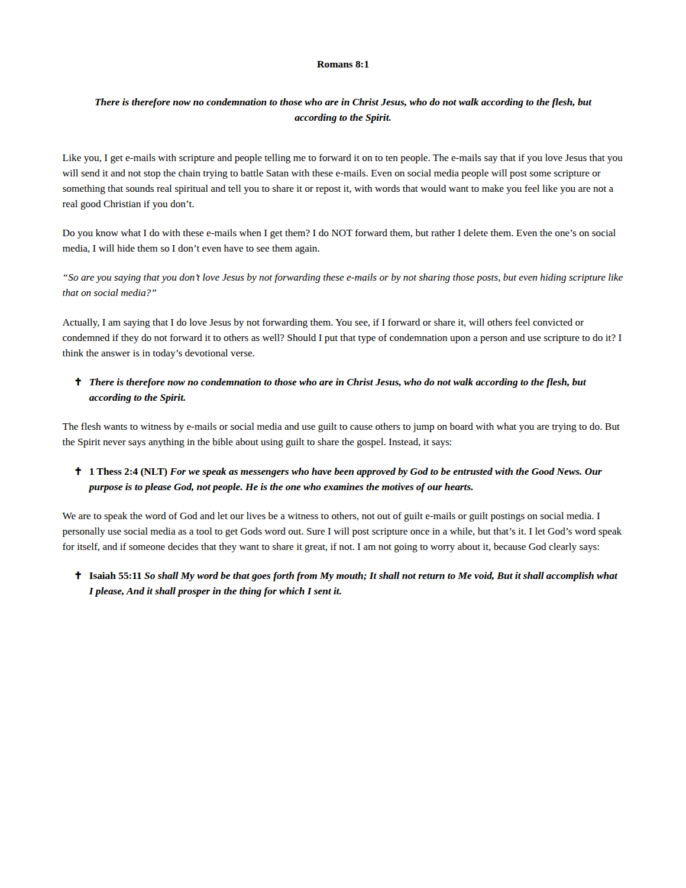Romans 8:1
There is therefore now no condemnation to those who are in Christ Jesus, who do not walk according to the flesh, but according to the Spirit.
Like you, I get e-mails with scripture and people telling me to forward it on to ten people. The e-mails say that if you love Jesus that you will send it and not stop the chain trying to battle Satan with these e-mails. Even on social media people will post some scripture or something that sounds real spiritual and tell you to share it or repost it, with words that would want to make you feel like you are not a real good Christian if you don’t.
Do you know what I do with these e-mails when I get them? I do NOT forward them, but rather I delete them. Even the one’s on social media, I will hide them so I don’t even have to see them again.
“So are you saying that you don’t love Jesus by not forwarding these e-mails or by not sharing those posts, but even hiding scripture like that on social media?”
Actually, I am saying that I do love Jesus by not forwarding them. You see, if I forward or share it, will others feel convicted or condemned if they do not forward it to others as well? Should I put that type of condemnation upon a person and use scripture to do it? I think the answer is in today’s devotional verse.
There is therefore now no condemnation to those who are in Christ Jesus, who do not walk according to the flesh, but according to the Spirit.
The flesh wants to witness by e-mails or social media and use guilt to cause others to jump on board with what you are trying to do. But the Spirit never says anything in the bible about using guilt to share the gospel. Instead, it says:
1 Thess 2:4 (NLT) For we speak as messengers who have been approved by God to be entrusted with the Good News. Our purpose is to please God, not people. He is the one who examines the motives of our hearts.
We are to speak the word of God and let our lives be a witness to others, not out of guilt e-mails or guilt postings on social media. I personally use social media as a tool to get Gods word out. Sure I will post scripture once in a while, but that’s it. I let God’s word speak for itself, and if someone decides that they want to share it great, if not. I am not going to worry about it, because God clearly says:
Isaiah 55:11 So shall My word be that goes forth from My mouth; It shall not return to Me void, But it shall accomplish what I please, And it shall prosper in the thing for which I sent it.